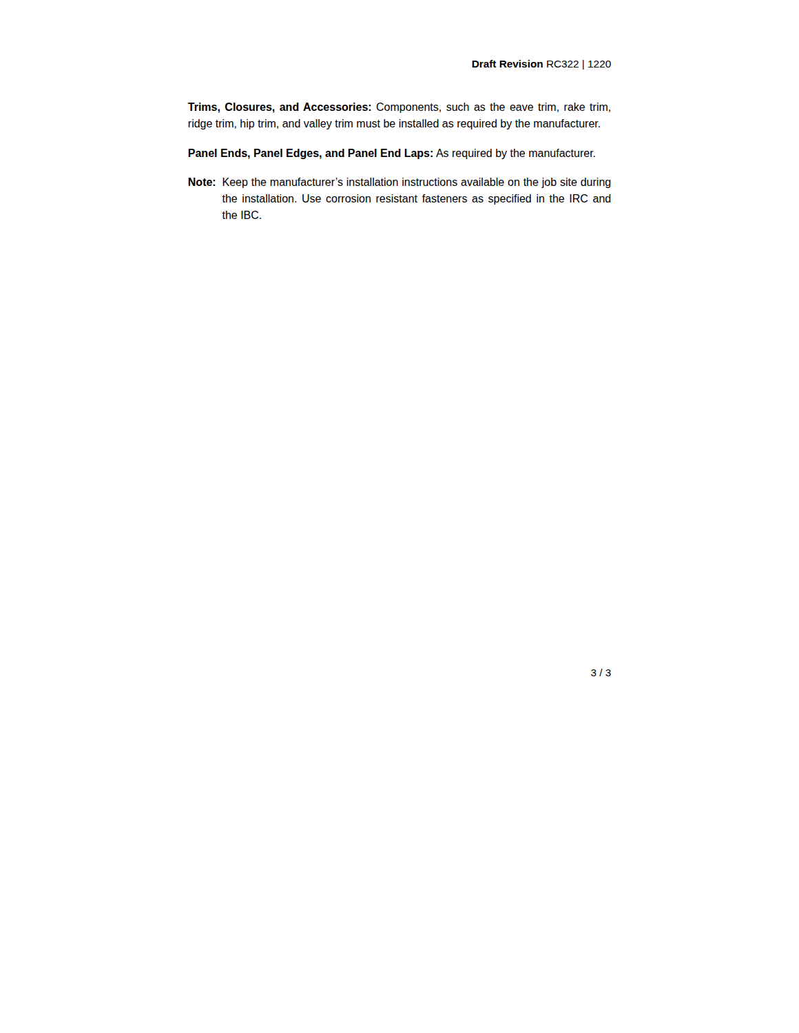Draft Revision RC322 | 1220
Trims, Closures, and Accessories: Components, such as the eave trim, rake trim, ridge trim, hip trim, and valley trim must be installed as required by the manufacturer.
Panel Ends, Panel Edges, and Panel End Laps: As required by the manufacturer.
Note: Keep the manufacturer’s installation instructions available on the job site during the installation. Use corrosion resistant fasteners as specified in the IRC and the IBC.
3 / 3